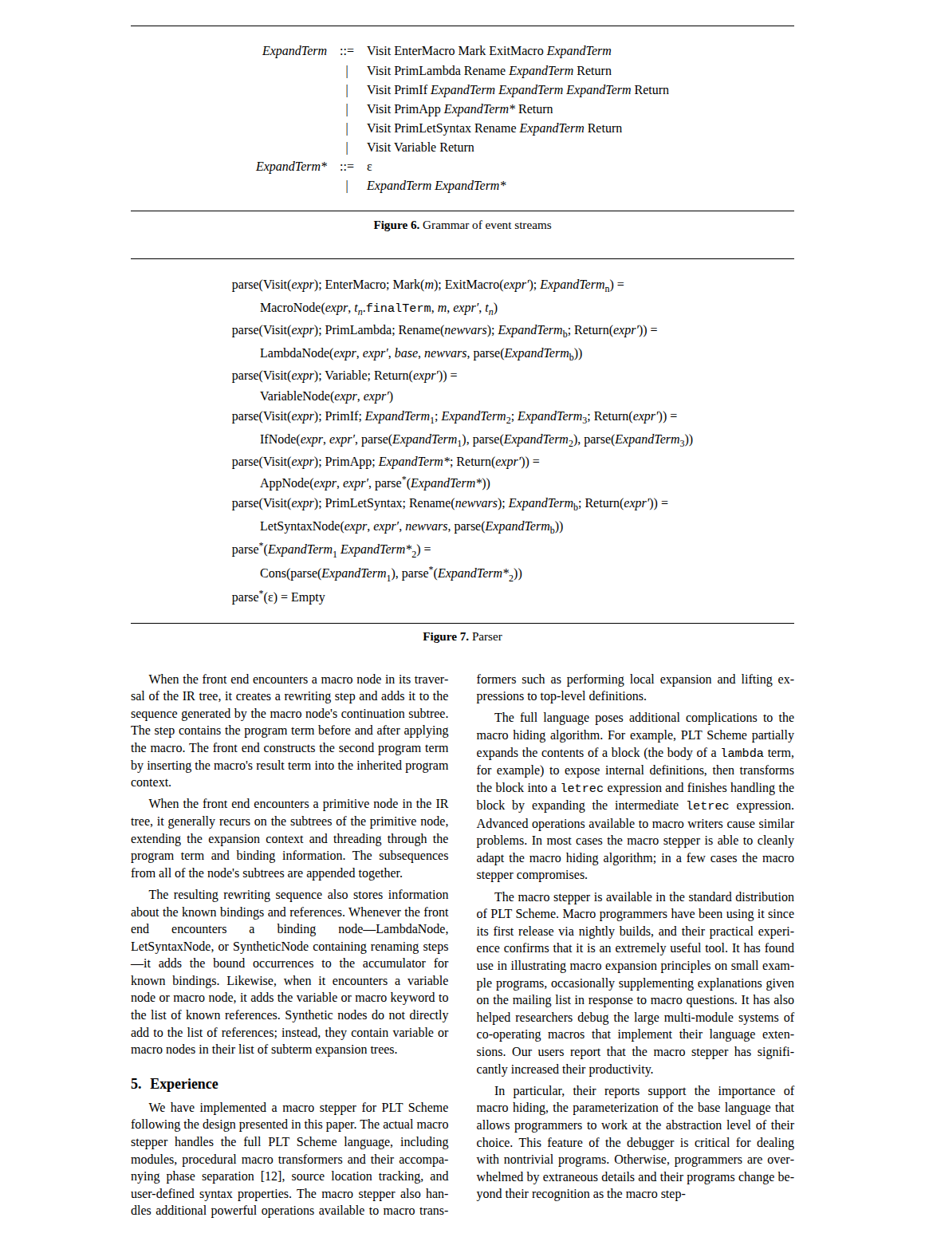| ExpandTerm | ::= | Visit EnterMacro Mark ExitMacro ExpandTerm |
| | / | Visit PrimLambda Rename ExpandTerm Return |
| | / | Visit PrimIf ExpandTerm ExpandTerm ExpandTerm Return |
| | / | Visit PrimApp ExpandTerm* Return |
| | / | Visit PrimLetSyntax Rename ExpandTerm Return |
| | / | Visit Variable Return |
| ExpandTerm* | ::= | ε |
| | / | ExpandTerm ExpandTerm* |
Figure 6. Grammar of event streams
parse(Visit(expr); EnterMacro; Mark(m); ExitMacro(expr′); ExpandTerm n) =
MacroNode(expr, tn.finalTerm, m, expr′, tn)
parse(Visit(expr); PrimLambda; Rename(newvars); ExpandTerm b; Return(expr′)) =
LambdaNode(expr, expr′, base, newvars, parse(ExpandTerm b))
parse(Visit(expr); Variable; Return(expr′)) =
VariableNode(expr, expr′)
parse(Visit(expr); PrimIf; ExpandTerm 1; ExpandTerm 2; ExpandTerm 3; Return(expr′)) =
IfNode(expr, expr′, parse(ExpandTerm 1), parse(ExpandTerm 2), parse(ExpandTerm 3))
parse(Visit(expr); PrimApp; ExpandTerm*; Return(expr′)) =
AppNode(expr, expr′, parse*(ExpandTerm*))
parse(Visit(expr); PrimLetSyntax; Rename(newvars); ExpandTerm b; Return(expr′)) =
LetSyntaxNode(expr, expr′, newvars, parse(ExpandTerm b))
parse*(ExpandTerm 1 ExpandTerm*2) =
Cons(parse(ExpandTerm 1), parse*(ExpandTerm*2))
parse*(ε) = Empty
Figure 7. Parser
When the front end encounters a macro node in its traversal of the IR tree, it creates a rewriting step and adds it to the sequence generated by the macro node's continuation subtree. The step contains the program term before and after applying the macro. The front end constructs the second program term by inserting the macro's result term into the inherited program context.
When the front end encounters a primitive node in the IR tree, it generally recurs on the subtrees of the primitive node, extending the expansion context and threading through the program term and binding information. The subsequences from all of the node's subtrees are appended together.
The resulting rewriting sequence also stores information about the known bindings and references. Whenever the front end encounters a binding node—LambdaNode, LetSyntaxNode, or SyntheticNode containing renaming steps—it adds the bound occurrences to the accumulator for known bindings. Likewise, when it encounters a variable node or macro node, it adds the variable or macro keyword to the list of known references. Synthetic nodes do not directly add to the list of references; instead, they contain variable or macro nodes in their list of subterm expansion trees.
5. Experience
We have implemented a macro stepper for PLT Scheme following the design presented in this paper. The actual macro stepper handles the full PLT Scheme language, including modules, procedural macro transformers and their accompanying phase separation [12], source location tracking, and user-defined syntax properties. The macro stepper also handles additional powerful operations available to macro transformers such as performing local expansion and lifting expressions to top-level definitions.
The full language poses additional complications to the macro hiding algorithm. For example, PLT Scheme partially expands the contents of a block (the body of a lambda term, for example) to expose internal definitions, then transforms the block into a letrec expression and finishes handling the block by expanding the intermediate letrec expression. Advanced operations available to macro writers cause similar problems. In most cases the macro stepper is able to cleanly adapt the macro hiding algorithm; in a few cases the macro stepper compromises.
The macro stepper is available in the standard distribution of PLT Scheme. Macro programmers have been using it since its first release via nightly builds, and their practical experience confirms that it is an extremely useful tool. It has found use in illustrating macro expansion principles on small example programs, occasionally supplementing explanations given on the mailing list in response to macro questions. It has also helped researchers debug the large multi-module systems of co-operating macros that implement their language extensions. Our users report that the macro stepper has significantly increased their productivity.
In particular, their reports support the importance of macro hiding, the parameterization of the base language that allows programmers to work at the abstraction level of their choice. This feature of the debugger is critical for dealing with nontrivial programs. Otherwise, programmers are overwhelmed by extraneous details and their programs change beyond their recognition as the macro step-